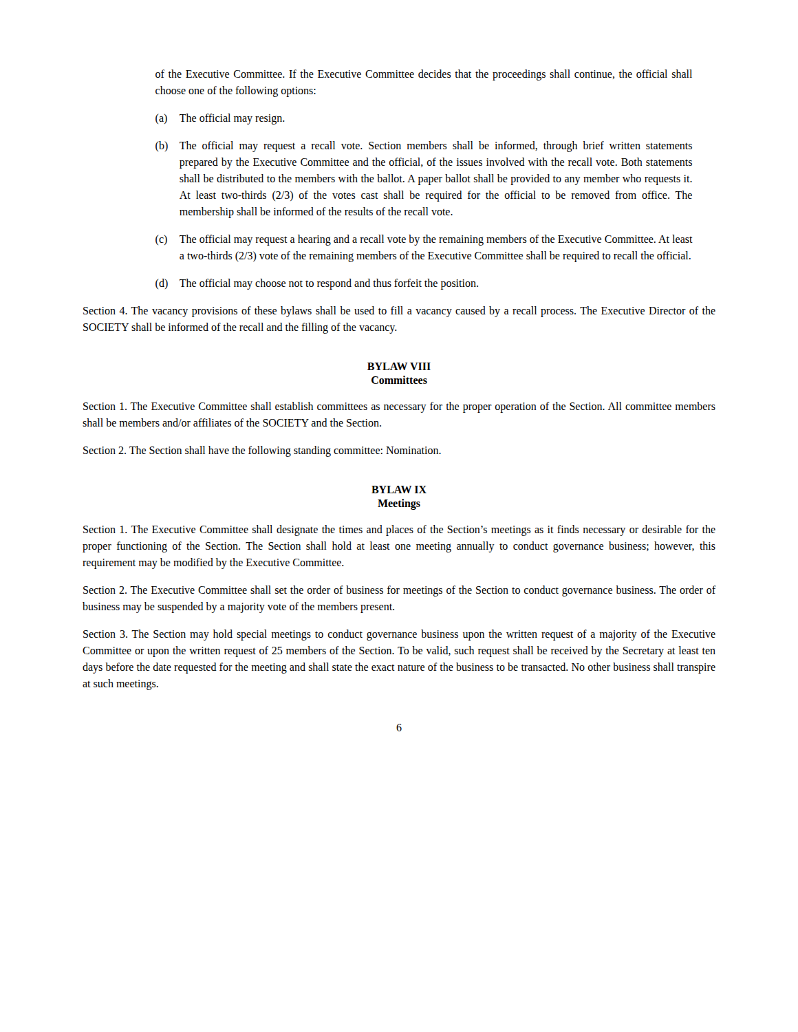of the Executive Committee. If the Executive Committee decides that the proceedings shall continue, the official shall choose one of the following options:
(a)
The official may resign.
(b)
The official may request a recall vote. Section members shall be informed, through brief written statements prepared by the Executive Committee and the official, of the issues involved with the recall vote. Both statements shall be distributed to the members with the ballot. A paper ballot shall be provided to any member who requests it. At least two-thirds (2/3) of the votes cast shall be required for the official to be removed from office. The membership shall be informed of the results of the recall vote.
(c)
The official may request a hearing and a recall vote by the remaining members of the Executive Committee. At least a two-thirds (2/3) vote of the remaining members of the Executive Committee shall be required to recall the official.
(d)
The official may choose not to respond and thus forfeit the position.
Section 4. The vacancy provisions of these bylaws shall be used to fill a vacancy caused by a recall process. The Executive Director of the SOCIETY shall be informed of the recall and the filling of the vacancy.
BYLAW VIII Committees
Section 1. The Executive Committee shall establish committees as necessary for the proper operation of the Section. All committee members shall be members and/or affiliates of the SOCIETY and the Section.
Section 2. The Section shall have the following standing committee: Nomination.
BYLAW IX Meetings
Section 1. The Executive Committee shall designate the times and places of the Section’s meetings as it finds necessary or desirable for the proper functioning of the Section. The Section shall hold at least one meeting annually to conduct governance business; however, this requirement may be modified by the Executive Committee.
Section 2. The Executive Committee shall set the order of business for meetings of the Section to conduct governance business. The order of business may be suspended by a majority vote of the members present.
Section 3. The Section may hold special meetings to conduct governance business upon the written request of a majority of the Executive Committee or upon the written request of 25 members of the Section. To be valid, such request shall be received by the Secretary at least ten days before the date requested for the meeting and shall state the exact nature of the business to be transacted. No other business shall transpire at such meetings.
6